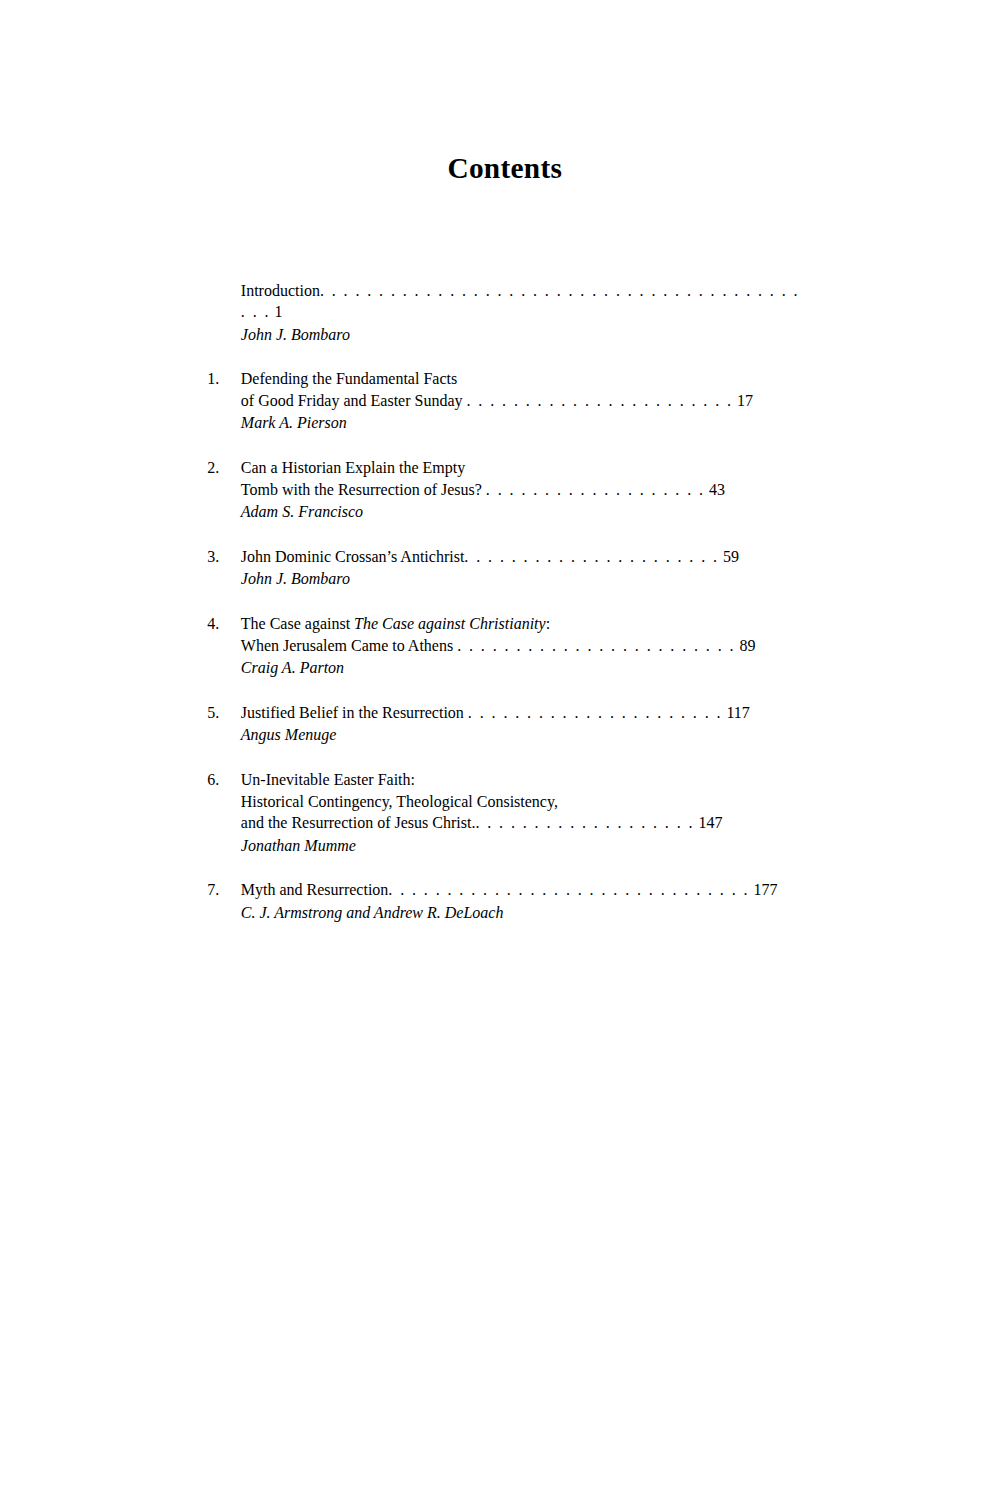Contents
Introduction. . . . . . . . . . . . . . . . . . . . . . . . . . . . . . . . . . . . . . . . . . . . 1 John J. Bombaro
1. Defending the Fundamental Facts of Good Friday and Easter Sunday . . . . . . . . . . . . . . . . . . . . . . . 17 Mark A. Pierson
2. Can a Historian Explain the Empty Tomb with the Resurrection of Jesus? . . . . . . . . . . . . . . . . . . . 43 Adam S. Francisco
3. John Dominic Crossan’s Antichrist. . . . . . . . . . . . . . . . . . . . . . 59 John J. Bombaro
4. The Case against The Case against Christianity: When Jerusalem Came to Athens . . . . . . . . . . . . . . . . . . . . . . . . 89 Craig A. Parton
5. Justified Belief in the Resurrection . . . . . . . . . . . . . . . . . . . . . . 117 Angus Menuge
6. Un-Inevitable Easter Faith: Historical Contingency, Theological Consistency, and the Resurrection of Jesus Christ.. . . . . . . . . . . . . . . . . . . 147 Jonathan Mumme
7. Myth and Resurrection. . . . . . . . . . . . . . . . . . . . . . . . . . . . . . . 177 C. J. Armstrong and Andrew R. DeLoach